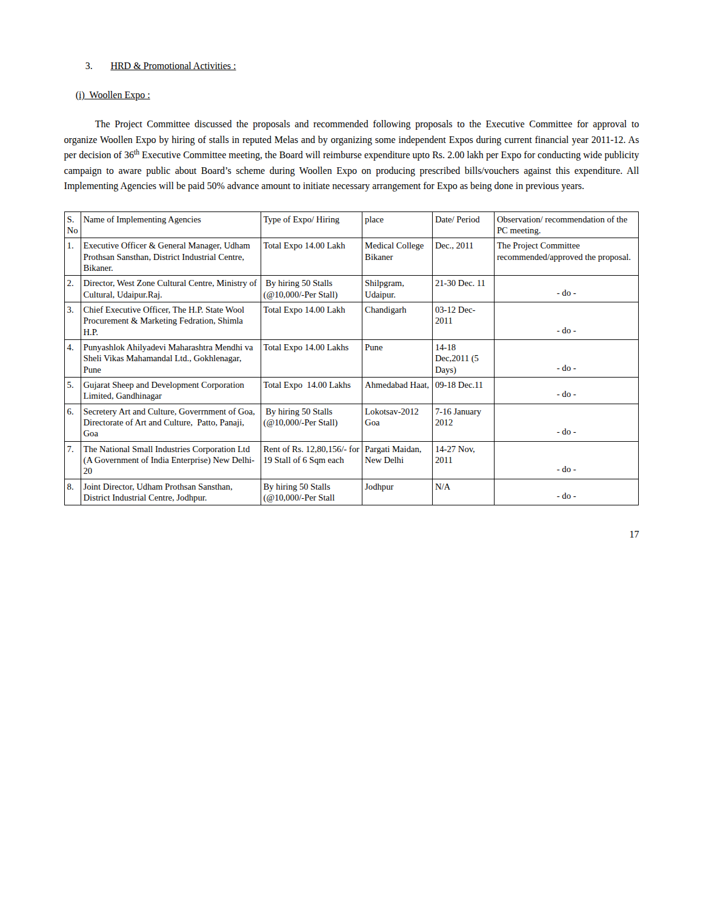3. HRD & Promotional Activities :
(i) Woollen Expo :
The Project Committee discussed the proposals and recommended following proposals to the Executive Committee for approval to organize Woollen Expo by hiring of stalls in reputed Melas and by organizing some independent Expos during current financial year 2011-12. As per decision of 36th Executive Committee meeting, the Board will reimburse expenditure upto Rs. 2.00 lakh per Expo for conducting wide publicity campaign to aware public about Board’s scheme during Woollen Expo on producing prescribed bills/vouchers against this expenditure. All Implementing Agencies will be paid 50% advance amount to initiate necessary arrangement for Expo as being done in previous years.
| S. No | Name of Implementing Agencies | Type of Expo/ Hiring | place | Date/ Period | Observation/ recommendation of the PC meeting. |
| --- | --- | --- | --- | --- | --- |
| 1. | Executive Officer & General Manager, Udham Prothsan Sansthan, District Industrial Centre, Bikaner. | Total Expo 14.00 Lakh | Medical College Bikaner | Dec., 2011 | The Project Committee recommended/approved the proposal. |
| 2. | Director, West Zone Cultural Centre, Ministry of Cultural, Udaipur.Raj. | By hiring 50 Stalls (@10,000/-Per Stall) | Shilpgram, Udaipur. | 21-30 Dec. 11 | - do - |
| 3. | Chief Executive Officer, The H.P. State Wool Procurement & Marketing Fedration, Shimla H.P. | Total Expo 14.00 Lakh | Chandigarh | 03-12 Dec-2011 | - do - |
| 4. | Punyashlok Ahilyadevi Maharashtra Mendhi va Sheli Vikas Mahamandal Ltd., Gokhlenagar, Pune | Total Expo 14.00 Lakhs | Pune | 14-18 Dec,2011 (5 Days) | - do - |
| 5. | Gujarat Sheep and Development Corporation Limited, Gandhinagar | Total Expo 14.00 Lakhs | Ahmedabad Haat, | 09-18 Dec.11 | - do - |
| 6. | Secretery Art and Culture, Goverrnment of Goa, Directorate of Art and Culture, Patto, Panaji, Goa | By hiring 50 Stalls (@10,000/-Per Stall) | Lokotsav-2012 Goa | 7-16 January 2012 | - do - |
| 7. | The National Small Industries Corporation Ltd (A Government of India Enterprise) New Delhi-20 | Rent of Rs. 12,80,156/- for 19 Stall of 6 Sqm each | Pargati Maidan, New Delhi | 14-27 Nov, 2011 | - do - |
| 8. | Joint Director, Udham Prothsan Sansthan, District Industrial Centre, Jodhpur. | By hiring 50 Stalls (@10,000/-Per Stall | Jodhpur | N/A | - do - |
17